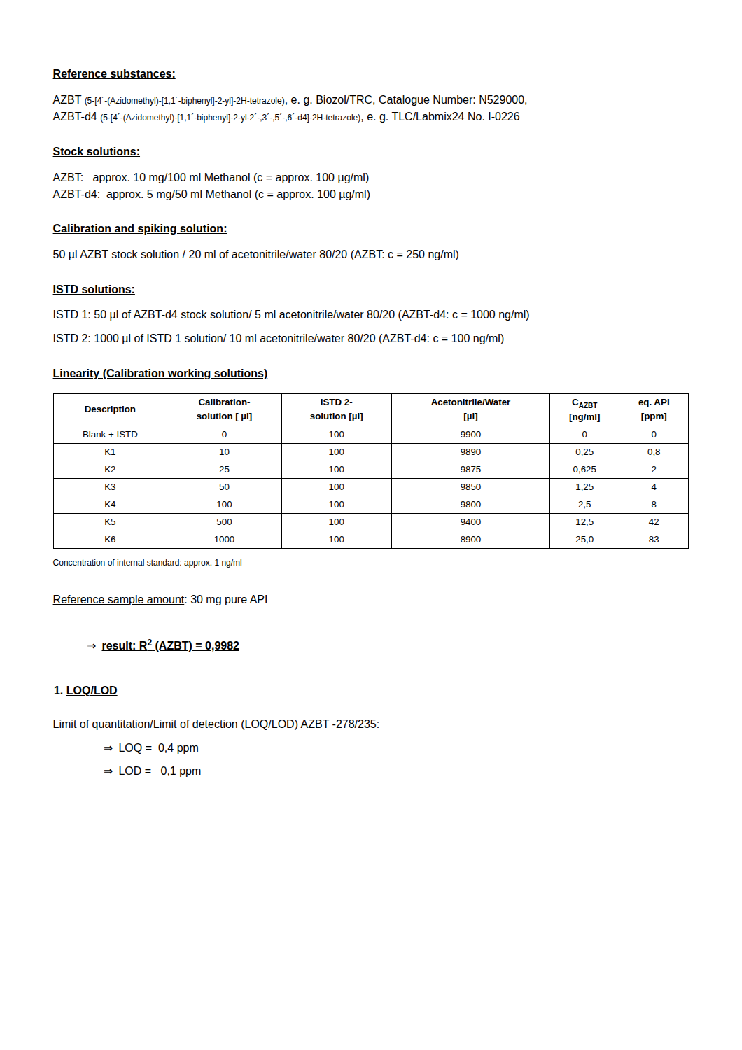Reference substances:
AZBT (5-[4´-(Azidomethyl)-[1,1´-biphenyl]-2-yl]-2H-tetrazole), e. g. Biozol/TRC, Catalogue Number: N529000,
AZBT-d4 (5-[4´-(Azidomethyl)-[1,1´-biphenyl]-2-yl-2´-,3´-,5´-,6´-d4]-2H-tetrazole), e. g. TLC/Labmix24 No. I-0226
Stock solutions:
AZBT: approx. 10 mg/100 ml Methanol (c = approx. 100 µg/ml)
AZBT-d4: approx. 5 mg/50 ml Methanol (c = approx. 100 µg/ml)
Calibration and spiking solution:
50 µl AZBT stock solution / 20 ml of acetonitrile/water 80/20 (AZBT: c = 250 ng/ml)
ISTD solutions:
ISTD 1: 50 µl of AZBT-d4 stock solution/ 5 ml acetonitrile/water 80/20 (AZBT-d4: c = 1000 ng/ml)
ISTD 2: 1000 µl of ISTD 1 solution/ 10 ml acetonitrile/water 80/20 (AZBT-d4: c = 100 ng/ml)
Linearity (Calibration working solutions)
| Description | Calibration- solution [ µl] | ISTD 2- solution [µl] | Acetonitrile/Water [µl] | C AZBT [ng/ml] | eq. API [ppm] |
| --- | --- | --- | --- | --- | --- |
| Blank + ISTD | 0 | 100 | 9900 | 0 | 0 |
| K1 | 10 | 100 | 9890 | 0,25 | 0,8 |
| K2 | 25 | 100 | 9875 | 0,625 | 2 |
| K3 | 50 | 100 | 9850 | 1,25 | 4 |
| K4 | 100 | 100 | 9800 | 2,5 | 8 |
| K5 | 500 | 100 | 9400 | 12,5 | 42 |
| K6 | 1000 | 100 | 8900 | 25,0 | 83 |
Concentration of internal standard: approx. 1 ng/ml
Reference sample amount: 30 mg pure API
⇒ result: R2 (AZBT) = 0,9982
LOQ/LOD
Limit of quantitation/Limit of detection (LOQ/LOD) AZBT -278/235:
⇒ LOQ = 0,4 ppm
⇒ LOD = 0,1 ppm